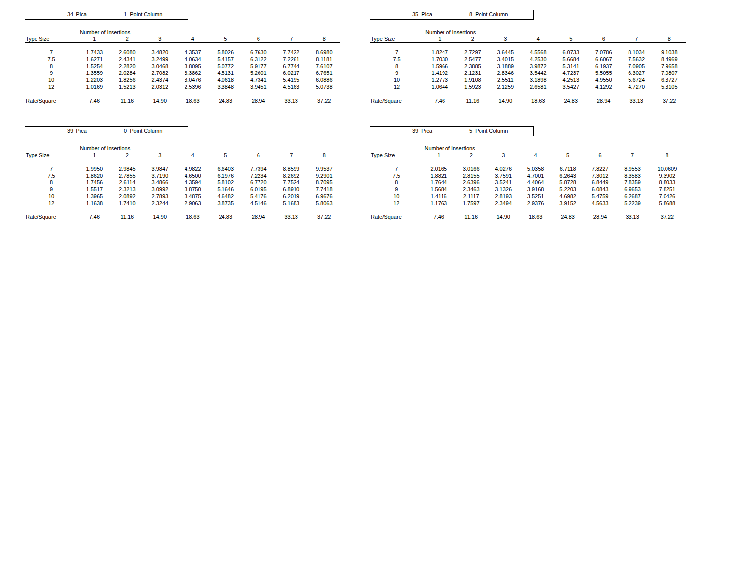34 Pica 1 Point Column
| | Number of Insertions | |
| Type Size | 1 | 2 | 3 | 4 | 5 | 6 | 7 | 8 |
| 7 | 1.7433 | 2.6080 | 3.4820 | 4.3537 | 5.8026 | 6.7630 | 7.7422 | 8.6980 |
| 7.5 | 1.6271 | 2.4341 | 3.2499 | 4.0634 | 5.4157 | 6.3122 | 7.2261 | 8.1181 |
| 8 | 1.5254 | 2.2820 | 3.0468 | 3.8095 | 5.0772 | 5.9177 | 6.7744 | 7.6107 |
| 9 | 1.3559 | 2.0284 | 2.7082 | 3.3862 | 4.5131 | 5.2601 | 6.0217 | 6.7651 |
| 10 | 1.2203 | 1.8256 | 2.4374 | 3.0476 | 4.0618 | 4.7341 | 5.4195 | 6.0886 |
| 12 | 1.0169 | 1.5213 | 2.0312 | 2.5396 | 3.3848 | 3.9451 | 4.5163 | 5.0738 |
| Rate/Square | 7.46 | 11.16 | 14.90 | 18.63 | 24.83 | 28.94 | 33.13 | 37.22 |
35 Pica 8 Point Column
| | Number of Insertions | |
| Type Size | 1 | 2 | 3 | 4 | 5 | 6 | 7 | 8 |
| 7 | 1.8247 | 2.7297 | 3.6445 | 4.5568 | 6.0733 | 7.0786 | 8.1034 | 9.1038 |
| 7.5 | 1.7030 | 2.5477 | 3.4015 | 4.2530 | 5.6684 | 6.6067 | 7.5632 | 8.4969 |
| 8 | 1.5966 | 2.3885 | 3.1889 | 3.9872 | 5.3141 | 6.1937 | 7.0905 | 7.9658 |
| 9 | 1.4192 | 2.1231 | 2.8346 | 3.5442 | 4.7237 | 5.5055 | 6.3027 | 7.0807 |
| 10 | 1.2773 | 1.9108 | 2.5511 | 3.1898 | 4.2513 | 4.9550 | 5.6724 | 6.3727 |
| 12 | 1.0644 | 1.5923 | 2.1259 | 2.6581 | 3.5427 | 4.1292 | 4.7270 | 5.3105 |
| Rate/Square | 7.46 | 11.16 | 14.90 | 18.63 | 24.83 | 28.94 | 33.13 | 37.22 |
39 Pica 0 Point Column
| | Number of Insertions | |
| Type Size | 1 | 2 | 3 | 4 | 5 | 6 | 7 | 8 |
| 7 | 1.9950 | 2.9845 | 3.9847 | 4.9822 | 6.6403 | 7.7394 | 8.8599 | 9.9537 |
| 7.5 | 1.8620 | 2.7855 | 3.7190 | 4.6500 | 6.1976 | 7.2234 | 8.2692 | 9.2901 |
| 8 | 1.7456 | 2.6114 | 3.4866 | 4.3594 | 5.8102 | 6.7720 | 7.7524 | 8.7095 |
| 9 | 1.5517 | 2.3213 | 3.0992 | 3.8750 | 5.1646 | 6.0195 | 6.8910 | 7.7418 |
| 10 | 1.3965 | 2.0892 | 2.7893 | 3.4875 | 4.6482 | 5.4176 | 6.2019 | 6.9676 |
| 12 | 1.1638 | 1.7410 | 2.3244 | 2.9063 | 3.8735 | 4.5146 | 5.1683 | 5.8063 |
| Rate/Square | 7.46 | 11.16 | 14.90 | 18.63 | 24.83 | 28.94 | 33.13 | 37.22 |
39 Pica 5 Point Column
| | Number of Insertions | |
| Type Size | 1 | 2 | 3 | 4 | 5 | 6 | 7 | 8 |
| 7 | 2.0165 | 3.0166 | 4.0276 | 5.0358 | 6.7118 | 7.8227 | 8.9553 | 10.0609 |
| 7.5 | 1.8821 | 2.8155 | 3.7591 | 4.7001 | 6.2643 | 7.3012 | 8.3583 | 9.3902 |
| 8 | 1.7644 | 2.6396 | 3.5241 | 4.4064 | 5.8728 | 6.8449 | 7.8359 | 8.8033 |
| 9 | 1.5684 | 2.3463 | 3.1326 | 3.9168 | 5.2203 | 6.0843 | 6.9653 | 7.8251 |
| 10 | 1.4116 | 2.1117 | 2.8193 | 3.5251 | 4.6982 | 5.4759 | 6.2687 | 7.0426 |
| 12 | 1.1763 | 1.7597 | 2.3494 | 2.9376 | 3.9152 | 4.5633 | 5.2239 | 5.8688 |
| Rate/Square | 7.46 | 11.16 | 14.90 | 18.63 | 24.83 | 28.94 | 33.13 | 37.22 |